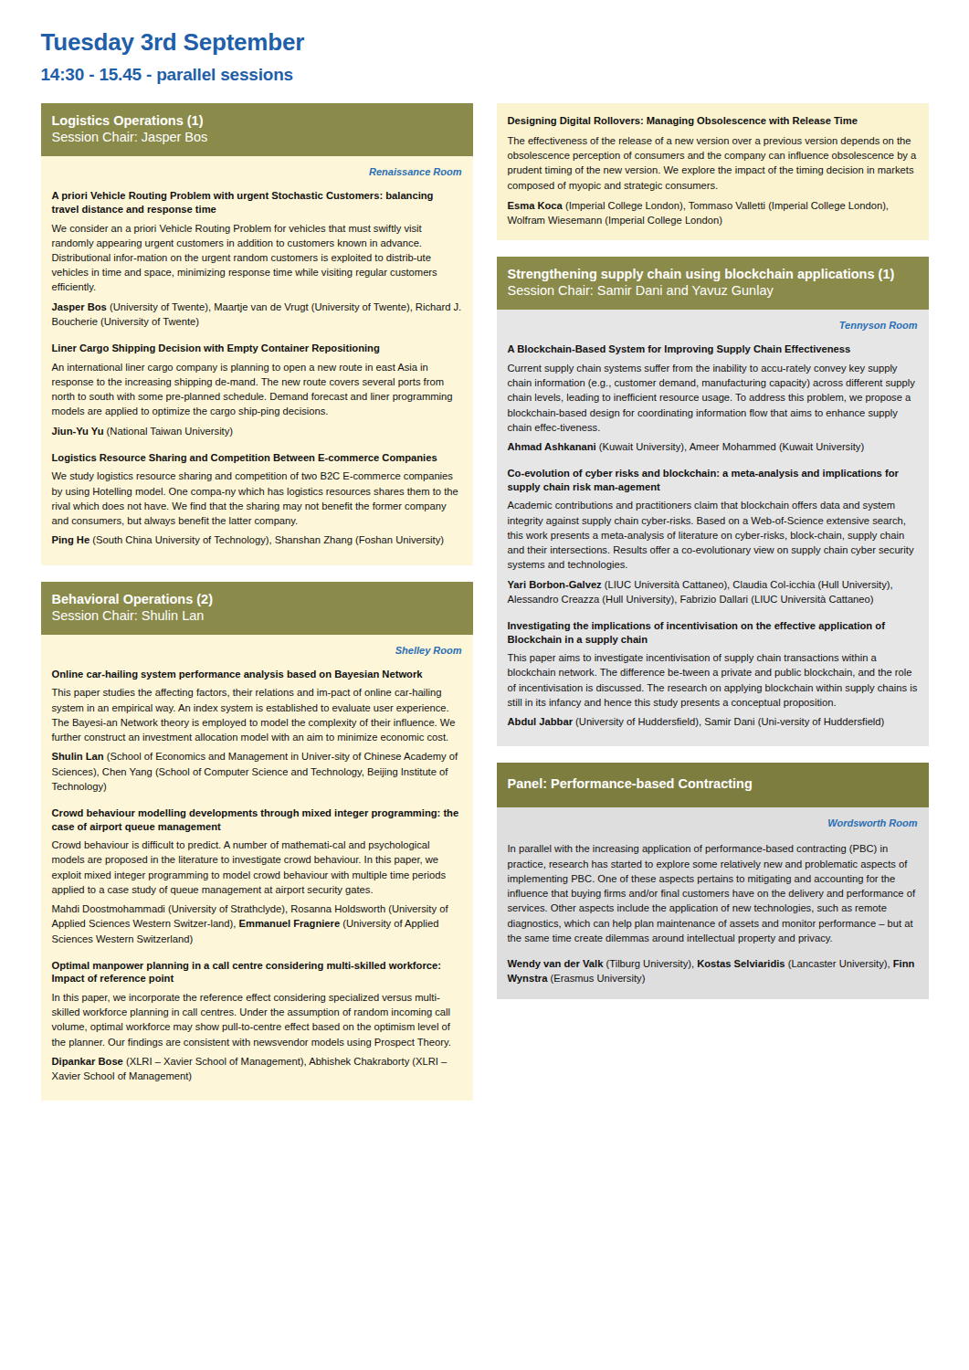Tuesday 3rd September
14:30 - 15.45 - parallel sessions
Logistics Operations (1)
Session Chair: Jasper Bos
Renaissance Room
A priori Vehicle Routing Problem with urgent Stochastic Customers: balancing travel distance and response time
We consider an a priori Vehicle Routing Problem for vehicles that must swiftly visit randomly appearing urgent customers in addition to customers known in advance. Distributional infor-mation on the urgent random customers is exploited to distrib-ute vehicles in time and space, minimizing response time while visiting regular customers efficiently.
Jasper Bos (University of Twente), Maartje van de Vrugt (University of Twente), Richard J. Boucherie (University of Twente)
Liner Cargo Shipping Decision with Empty Container Repositioning
An international liner cargo company is planning to open a new route in east Asia in response to the increasing shipping de-mand. The new route covers several ports from north to south with some pre-planned schedule. Demand forecast and liner programming models are applied to optimize the cargo ship-ping decisions.
Jiun-Yu Yu (National Taiwan University)
Logistics Resource Sharing and Competition Between E-commerce Companies
We study logistics resource sharing and competition of two B2C E-commerce companies by using Hotelling model. One compa-ny which has logistics resources shares them to the rival which does not have. We find that the sharing may not benefit the former company and consumers, but always benefit the latter company.
Ping He (South China University of Technology), Shanshan Zhang (Foshan University)
Behavioral Operations (2)
Session Chair: Shulin Lan
Shelley Room
Online car-hailing system performance analysis based on Bayesian Network
This paper studies the affecting factors, their relations and im-pact of online car-hailing system in an empirical way. An index system is established to evaluate user experience. The Bayesi-an Network theory is employed to model the complexity of their influence. We further construct an investment allocation model with an aim to minimize economic cost.
Shulin Lan (School of Economics and Management in Univer-sity of Chinese Academy of Sciences), Chen Yang (School of Computer Science and Technology, Beijing Institute of Technology)
Crowd behaviour modelling developments through mixed integer programming: the case of airport queue management
Crowd behaviour is difficult to predict. A number of mathemati-cal and psychological models are proposed in the literature to investigate crowd behaviour. In this paper, we exploit mixed integer programming to model crowd behaviour with multiple time periods applied to a case study of queue management at airport security gates.
Mahdi Doostmohammadi (University of Strathclyde), Rosanna Holdsworth (University of Applied Sciences Western Switzer-land), Emmanuel Fragniere (University of Applied Sciences Western Switzerland)
Optimal manpower planning in a call centre considering multi-skilled workforce: Impact of reference point
In this paper, we incorporate the reference effect considering specialized versus multi-skilled workforce planning in call centres. Under the assumption of random incoming call volume, optimal workforce may show pull-to-centre effect based on the optimism level of the planner. Our findings are consistent with newsvendor models using Prospect Theory.
Dipankar Bose (XLRI – Xavier School of Management), Abhishek Chakraborty (XLRI – Xavier School of Management)
Designing Digital Rollovers: Managing Obsolescence with Release Time
The effectiveness of the release of a new version over a previous version depends on the obsolescence perception of consumers and the company can influence obsolescence by a prudent timing of the new version. We explore the impact of the timing decision in markets composed of myopic and strategic consumers.
Esma Koca (Imperial College London), Tommaso Valletti (Imperial College London), Wolfram Wiesemann (Imperial College London)
Strengthening supply chain using blockchain applications (1)
Session Chair: Samir Dani and Yavuz Gunlay
Tennyson Room
A Blockchain-Based System for Improving Supply Chain Effectiveness
Current supply chain systems suffer from the inability to accu-rately convey key supply chain information (e.g., customer demand, manufacturing capacity) across different supply chain levels, leading to inefficient resource usage. To address this problem, we propose a blockchain-based design for coordinating information flow that aims to enhance supply chain effec-tiveness.
Ahmad Ashkanani (Kuwait University), Ameer Mohammed (Kuwait University)
Co-evolution of cyber risks and blockchain: a meta-analysis and implications for supply chain risk man-agement
Academic contributions and practitioners claim that blockchain offers data and system integrity against supply chain cyber-risks. Based on a Web-of-Science extensive search, this work presents a meta-analysis of literature on cyber-risks, block-chain, supply chain and their intersections. Results offer a co-evolutionary view on supply chain cyber security systems and technologies.
Yari Borbon-Galvez (LIUC Università Cattaneo), Claudia Col-icchia (Hull University), Alessandro Creazza (Hull University), Fabrizio Dallari (LIUC Università Cattaneo)
Investigating the implications of incentivisation on the effective application of Blockchain in a supply chain
This paper aims to investigate incentivisation of supply chain transactions within a blockchain network. The difference be-tween a private and public blockchain, and the role of incentivisation is discussed. The research on applying blockchain within supply chains is still in its infancy and hence this study presents a conceptual proposition.
Abdul Jabbar (University of Huddersfield), Samir Dani (Uni-versity of Huddersfield)
Panel: Performance-based Contracting
Wordsworth Room
In parallel with the increasing application of performance-based contracting (PBC) in practice, research has started to explore some relatively new and problematic aspects of implementing PBC. One of these aspects pertains to mitigating and accounting for the influence that buying firms and/or final customers have on the delivery and performance of services. Other aspects include the application of new technologies, such as remote diagnostics, which can help plan maintenance of assets and monitor performance – but at the same time create dilemmas around intellectual property and privacy.
Wendy van der Valk (Tilburg University), Kostas Selviaridis (Lancaster University), Finn Wynstra (Erasmus University)